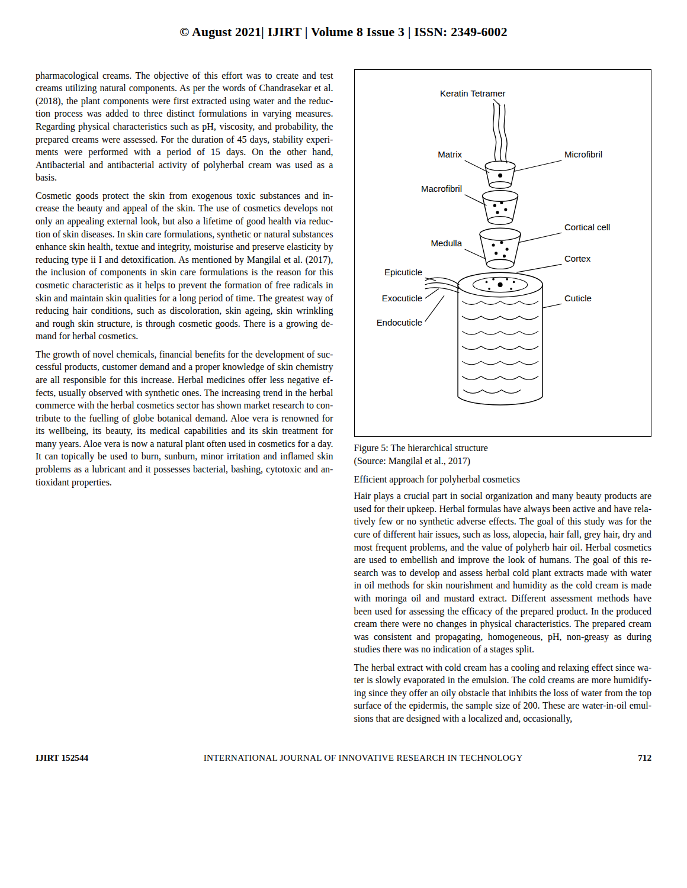© August 2021| IJIRT | Volume 8 Issue 3 | ISSN: 2349-6002
pharmacological creams. The objective of this effort was to create and test creams utilizing natural components. As per the words of Chandrasekar et al. (2018), the plant components were first extracted using water and the reduction process was added to three distinct formulations in varying measures. Regarding physical characteristics such as pH, viscosity, and probability, the prepared creams were assessed. For the duration of 45 days, stability experiments were performed with a period of 15 days. On the other hand, Antibacterial and antibacterial activity of polyherbal cream was used as a basis.
Cosmetic goods protect the skin from exogenous toxic substances and increase the beauty and appeal of the skin. The use of cosmetics develops not only an appealing external look, but also a lifetime of good health via reduction of skin diseases. In skin care formulations, synthetic or natural substances enhance skin health, textue and integrity, moisturise and preserve elasticity by reducing type ii I and detoxification. As mentioned by Mangilal et al. (2017), the inclusion of components in skin care formulations is the reason for this cosmetic characteristic as it helps to prevent the formation of free radicals in skin and maintain skin qualities for a long period of time. The greatest way of reducing hair conditions, such as discoloration, skin ageing, skin wrinkling and rough skin structure, is through cosmetic goods. There is a growing demand for herbal cosmetics.
The growth of novel chemicals, financial benefits for the development of successful products, customer demand and a proper knowledge of skin chemistry are all responsible for this increase. Herbal medicines offer less negative effects, usually observed with synthetic ones. The increasing trend in the herbal commerce with the herbal cosmetics sector has shown market research to contribute to the fuelling of globe botanical demand. Aloe vera is renowned for its wellbeing, its beauty, its medical capabilities and its skin treatment for many years. Aloe vera is now a natural plant often used in cosmetics for a day. It can topically be used to burn, sunburn, minor irritation and inflamed skin problems as a lubricant and it possesses bacterial, bashing, cytotoxic and antioxidant properties.
Keratin Tetramer Microfibril Matrix Macrofibril Cortical cell Medulla Cortex Cuticle Epicuticle Exocuticle Endocuticle
Figure 5: The hierarchical structure (Source: Mangilal et al., 2017)
Efficient approach for polyherbal cosmetics
Hair plays a crucial part in social organization and many beauty products are used for their upkeep. Herbal formulas have always been active and have relatively few or no synthetic adverse effects. The goal of this study was for the cure of different hair issues, such as loss, alopecia, hair fall, grey hair, dry and most frequent problems, and the value of polyherb hair oil. Herbal cosmetics are used to embellish and improve the look of humans. The goal of this research was to develop and assess herbal cold plant extracts made with water in oil methods for skin nourishment and humidity as the cold cream is made with moringa oil and mustard extract. Different assessment methods have been used for assessing the efficacy of the prepared product. In the produced cream there were no changes in physical characteristics. The prepared cream was consistent and propagating, homogeneous, pH, non-greasy as during studies there was no indication of a stages split.
The herbal extract with cold cream has a cooling and relaxing effect since water is slowly evaporated in the emulsion. The cold creams are more humidifying since they offer an oily obstacle that inhibits the loss of water from the top surface of the epidermis, the sample size of 200. These are water-in-oil emulsions that are designed with a localized and, occasionally,
IJIRT 152544 INTERNATIONAL JOURNAL OF INNOVATIVE RESEARCH IN TECHNOLOGY 712